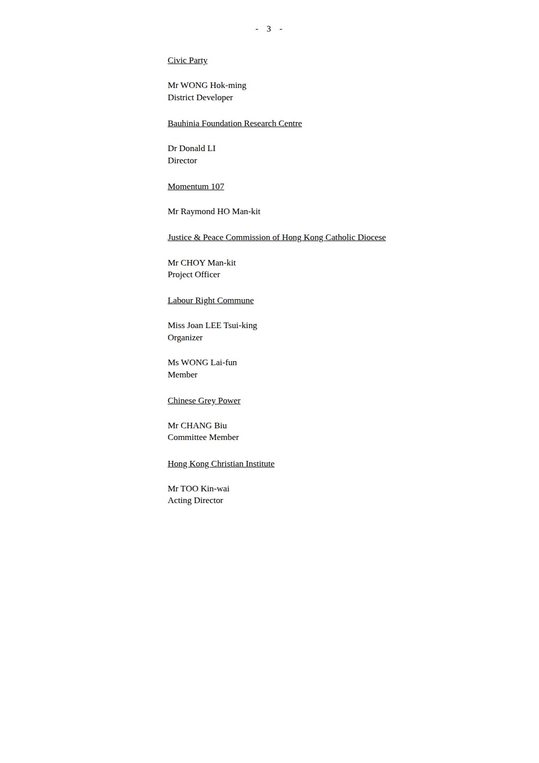- 3 -
Civic Party
Mr WONG Hok-ming
District Developer
Bauhinia Foundation Research Centre
Dr Donald LI
Director
Momentum 107
Mr Raymond HO Man-kit
Justice & Peace Commission of Hong Kong Catholic Diocese
Mr CHOY Man-kit
Project Officer
Labour Right Commune
Miss Joan LEE Tsui-king
Organizer
Ms WONG Lai-fun
Member
Chinese Grey Power
Mr CHANG Biu
Committee Member
Hong Kong Christian Institute
Mr TOO Kin-wai
Acting Director